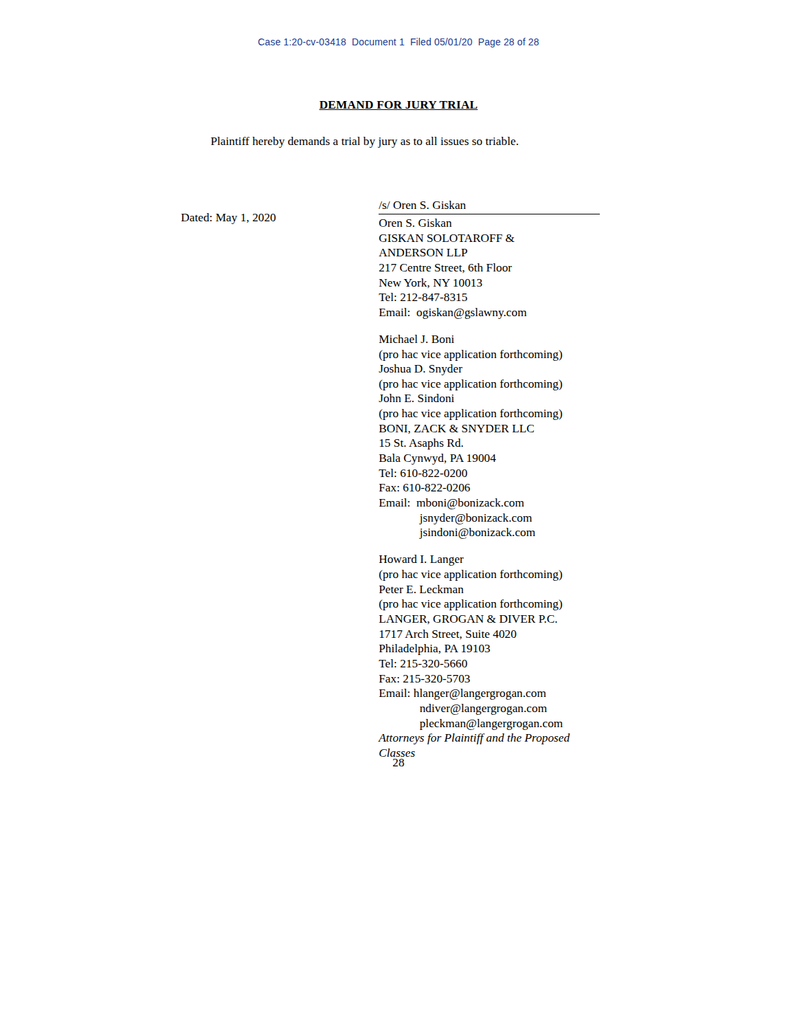Case 1:20-cv-03418 Document 1 Filed 05/01/20 Page 28 of 28
DEMAND FOR JURY TRIAL
Plaintiff hereby demands a trial by jury as to all issues so triable.
Dated: May 1, 2020
/s/ Oren S. Giskan
Oren S. Giskan
GISKAN SOLOTAROFF &
ANDERSON LLP
217 Centre Street, 6th Floor
New York, NY 10013
Tel: 212-847-8315
Email: ogiskan@gslawny.com
Michael J. Boni
(pro hac vice application forthcoming)
Joshua D. Snyder
(pro hac vice application forthcoming)
John E. Sindoni
(pro hac vice application forthcoming)
BONI, ZACK & SNYDER LLC
15 St. Asaphs Rd.
Bala Cynwyd, PA 19004
Tel: 610-822-0200
Fax: 610-822-0206
Email: mboni@bonizack.com
jsnyder@bonizack.com
jsindoni@bonizack.com
Howard I. Langer
(pro hac vice application forthcoming)
Peter E. Leckman
(pro hac vice application forthcoming)
LANGER, GROGAN & DIVER P.C.
1717 Arch Street, Suite 4020
Philadelphia, PA 19103
Tel: 215-320-5660
Fax: 215-320-5703
Email: hlanger@langergrogan.com
ndiver@langergrogan.com
pleckman@langergrogan.com
Attorneys for Plaintiff and the Proposed
Classes
28